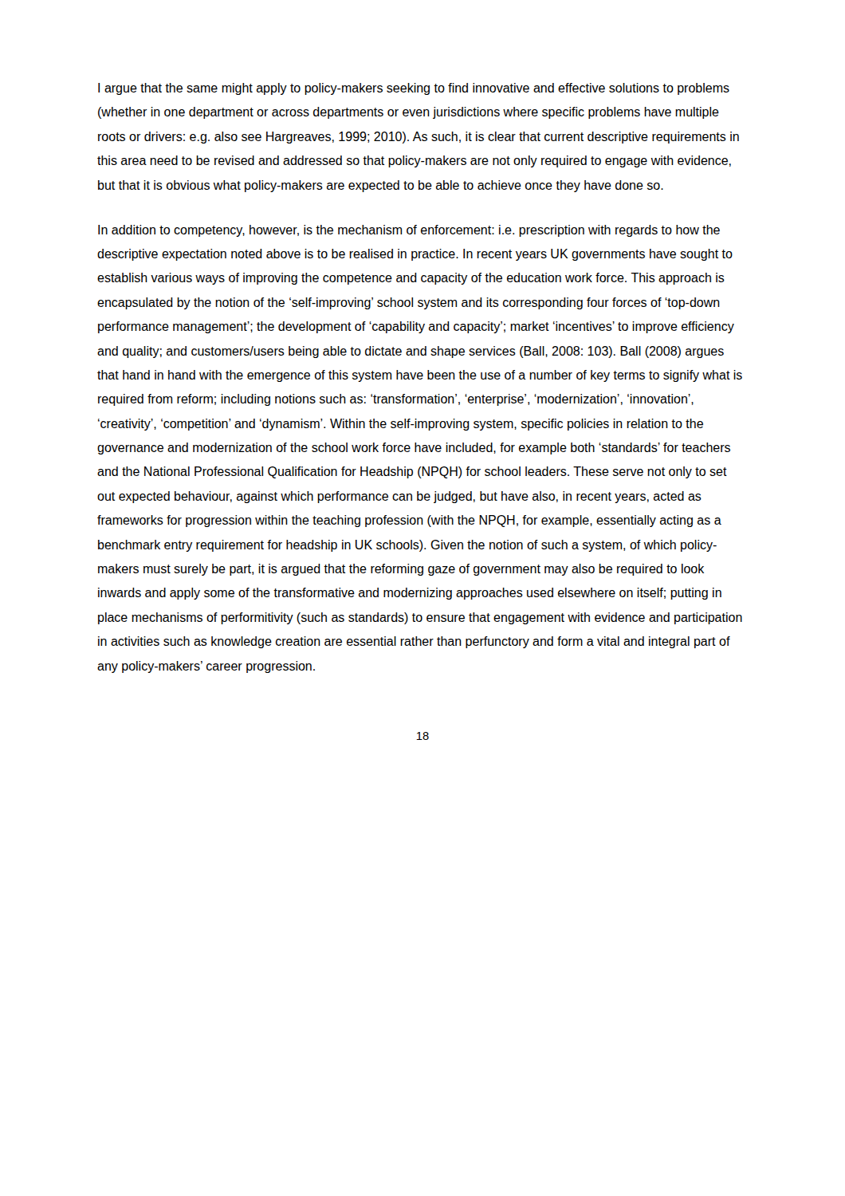I argue that the same might apply to policy-makers seeking to find innovative and effective solutions to problems (whether in one department or across departments or even jurisdictions where specific problems have multiple roots or drivers: e.g. also see Hargreaves, 1999; 2010). As such, it is clear that current descriptive requirements in this area need to be revised and addressed so that policy-makers are not only required to engage with evidence, but that it is obvious what policy-makers are expected to be able to achieve once they have done so.
In addition to competency, however, is the mechanism of enforcement: i.e. prescription with regards to how the descriptive expectation noted above is to be realised in practice. In recent years UK governments have sought to establish various ways of improving the competence and capacity of the education work force. This approach is encapsulated by the notion of the ‘self-improving’ school system and its corresponding four forces of ‘top-down performance management’; the development of ‘capability and capacity’; market ‘incentives’ to improve efficiency and quality; and customers/users being able to dictate and shape services (Ball, 2008: 103). Ball (2008) argues that hand in hand with the emergence of this system have been the use of a number of key terms to signify what is required from reform; including notions such as: ‘transformation’, ‘enterprise’, ‘modernization’, ‘innovation’, ‘creativity’, ‘competition’ and ‘dynamism’. Within the self-improving system, specific policies in relation to the governance and modernization of the school work force have included, for example both ‘standards’ for teachers and the National Professional Qualification for Headship (NPQH) for school leaders. These serve not only to set out expected behaviour, against which performance can be judged, but have also, in recent years, acted as frameworks for progression within the teaching profession (with the NPQH, for example, essentially acting as a benchmark entry requirement for headship in UK schools). Given the notion of such a system, of which policy-makers must surely be part, it is argued that the reforming gaze of government may also be required to look inwards and apply some of the transformative and modernizing approaches used elsewhere on itself; putting in place mechanisms of performitivity (such as standards) to ensure that engagement with evidence and participation in activities such as knowledge creation are essential rather than perfunctory and form a vital and integral part of any policy-makers’ career progression.
18